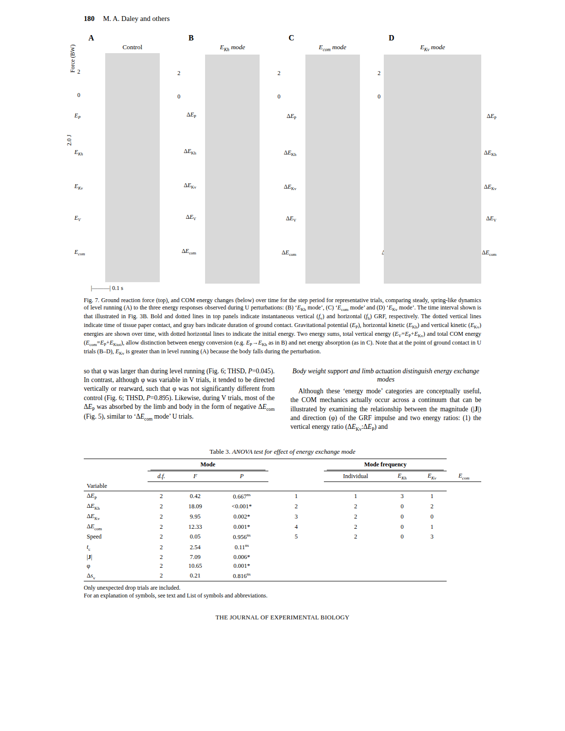180 M. A. Daley and others
A
Control
Force (BW)
2.0 J
2
0
EP EKh EKv EV Ecom
ΔEP ΔEKh ΔEKv ΔEV ΔEcom
|———| 0.1 s
B
EKh mode
2
0
ΔEP ΔEKh ΔEKv ΔEV ΔEcom
C
Ecom mode
2
0
ΔEP ΔEKh ΔEKv ΔEV ΔEcom
Time
D
EKv mode
2
0
ΔEP ΔEKh ΔEKv ΔEV ΔEcom
Fig. 7. Ground reaction force (top), and COM energy changes (below) over time for the step period for representative trials, comparing steady, spring-like dynamics of level running (A) to the three energy responses observed during U perturbations: (B) ‘EKh mode’, (C) ‘Ecom mode’ and (D) ‘EKv mode’. The time interval shown is that illustrated in Fig. 3B. Bold and dotted lines in top panels indicate instantaneous vertical (fv) and horizontal (fh) GRF, respectively. The dotted vertical lines indicate time of tissue paper contact, and gray bars indicate duration of ground contact. Gravitational potential (EP), horizontal kinetic (EKh) and vertical kinetic (EKv) energies are shown over time, with dotted horizontal lines to indicate the initial energy. Two energy sums, total vertical energy (EV=EP+EKv) and total COM energy (Ecom=EP+EKtot), allow distinction between energy conversion (e.g. EP→EKh as in B) and net energy absorption (as in C). Note that at the point of ground contact in U trials (B–D), EKv is greater than in level running (A) because the body falls during the perturbation.
so that φ was larger than during level running (Fig. 6; THSD, P=0.045). In contrast, although φ was variable in V trials, it tended to be directed vertically or rearward, such that φ was not significantly different from control (Fig. 6; THSD, P=0.895). Likewise, during V trials, most of the ΔEP was absorbed by the limb and body in the form of negative ΔEcom (Fig. 5), similar to ‘ΔEcom mode’ U trials.
Body weight support and limb actuation distinguish energy exchange modes
Although these ‘energy mode’ categories are conceptually useful, the COM mechanics actually occur across a continuum that can be illustrated by examining the relationship between the magnitude (|J|) and direction (φ) of the GRF impulse and two energy ratios: (1) the vertical energy ratio (ΔEKv:ΔEP) and
Table 3. ANOVA test for effect of energy exchange mode
| | Mode | | Mode frequency |
| --- | --- | --- | --- |
| d.f. | F | P | Individual | E Kh | E Kv | E com |
| Variable | | | |
| Δ E P | 2 | 0.42 | 0.667 ns | 1 | 1 | 3 | 1 |
| Δ E Kh | 2 | 18.09 | <0.001* | 2 | 2 | 0 | 2 |
| Δ E Kv | 2 | 9.95 | 0.002* | 3 | 2 | 0 | 0 |
| Δ E com | 2 | 12.33 | 0.001* | 4 | 2 | 0 | 1 |
| Speed | 2 | 0.05 | 0.956 ns | 5 | 2 | 0 | 3 |
| t c | 2 | 2.54 | 0.11 ns | | | | |
| / J / | 2 | 7.09 | 0.006* | | | | |
| φ | 2 | 10.65 | 0.001* | | | | |
| Δ s v | 2 | 0.21 | 0.816 ns | | | | |
Only unexpected drop trials are included.
For an explanation of symbols, see text and List of symbols and abbreviations.
THE JOURNAL OF EXPERIMENTAL BIOLOGY